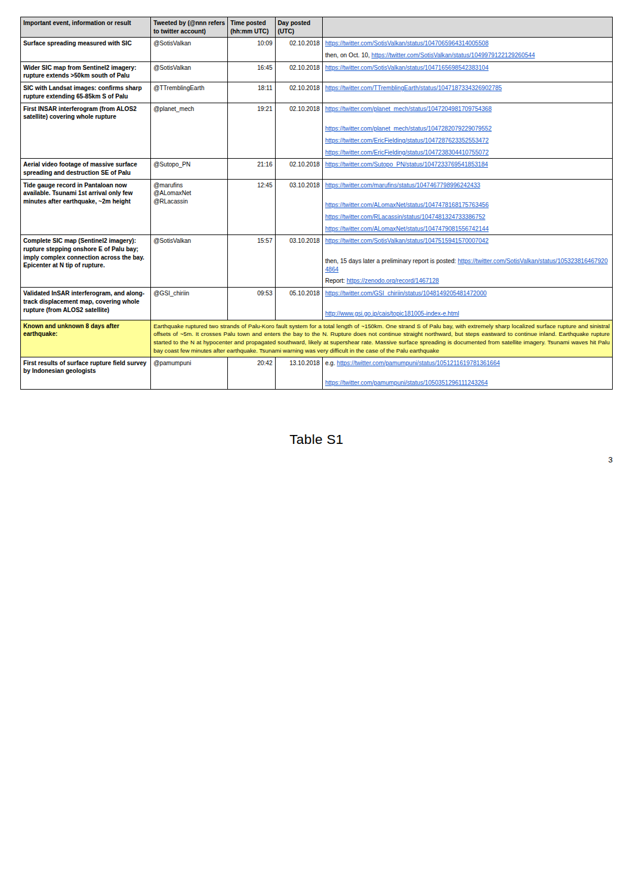| Important event, information or result | Tweeted by (@nnn refers to twitter account) | Time posted (hh:mm UTC) | Day posted (UTC) | |
| --- | --- | --- | --- | --- |
| Surface spreading measured with SIC | @SotisValkan | 10:09 | 02.10.2018 | https://twitter.com/SotisValkan/status/1047065964314005508 then, on Oct. 10, https://twitter.com/SotisValkan/status/1049979122129260544 |
| Wider SIC map from Sentinel2 imagery: rupture extends >50km south of Palu | @SotisValkan | 16:45 | 02.10.2018 | https://twitter.com/SotisValkan/status/1047165698542383104 |
| SIC with Landsat images: confirms sharp rupture extending 65-85km S of Palu | @TTremblingEarth | 18:11 | 02.10.2018 | https://twitter.com/TTremblingEarth/status/1047187334326902785 |
| First INSAR interferogram (from ALOS2 satellite) covering whole rupture | @planet_mech | 19:21 | 02.10.2018 | https://twitter.com/planet_mech/status/1047204981709754368 https://twitter.com/planet_mech/status/1047282079229079552 https://twitter.com/EricFielding/status/1047287623352553472 https://twitter.com/EricFielding/status/1047238304410755072 |
| Aerial video footage of massive surface spreading and destruction SE of Palu | @Sutopo_PN | 21:16 | 02.10.2018 | https://twitter.com/Sutopo_PN/status/1047233769541853184 |
| Tide gauge record in Pantaloan now available. Tsunami 1st arrival only few minutes after earthquake, ~2m height | @marufins @ALomaxNet @RLacassin | 12:45 | 03.10.2018 | https://twitter.com/marufins/status/1047467798996242433 https://twitter.com/ALomaxNet/status/1047478168175763456 https://twitter.com/RLacassin/status/1047481324733386752 https://twitter.com/ALomaxNet/status/1047479081556742144 |
| Complete SIC map (Sentinel2 imagery): rupture stepping onshore E of Palu bay; imply complex connection across the bay. Epicenter at N tip of rupture. | @SotisValkan | 15:57 | 03.10.2018 | https://twitter.com/SotisValkan/status/1047515941570007042 then, 15 days later a preliminary report is posted: https://twitter.com/SotisValkan/status/1053238164679204864 Report: https://zenodo.org/record/1467128 |
| Validated InSAR interferogram, and along-track displacement map, covering whole rupture (from ALOS2 satellite) | @GSI_chiriin | 09:53 | 05.10.2018 | https://twitter.com/GSI_chiriin/status/1048149205481472000 http://www.gsi.go.jp/cais/topic181005-index-e.html |
| Known and unknown 8 days after earthquake: | Earthquake ruptured two strands of Palu-Koro fault system for a total length of ~150km. One strand S of Palu bay, with extremely sharp localized surface rupture and sinistral offsets of ~5m. It crosses Palu town and enters the bay to the N. Rupture does not continue straight northward, but steps eastward to continue inland. Earthquake rupture started to the N at hypocenter and propagated southward, likely at supershear rate. Massive surface spreading is documented from satellite imagery. Tsunami waves hit Palu bay coast few minutes after earthquake. Tsunami warning was very difficult in the case of the Palu earthquake |
| First results of surface rupture field survey by Indonesian geologists | @pamumpuni | 20:42 | 13.10.2018 | e.g. https://twitter.com/pamumpuni/status/1051211619781361664 https://twitter.com/pamumpuni/status/1050351296111243264 |
Table S1
3